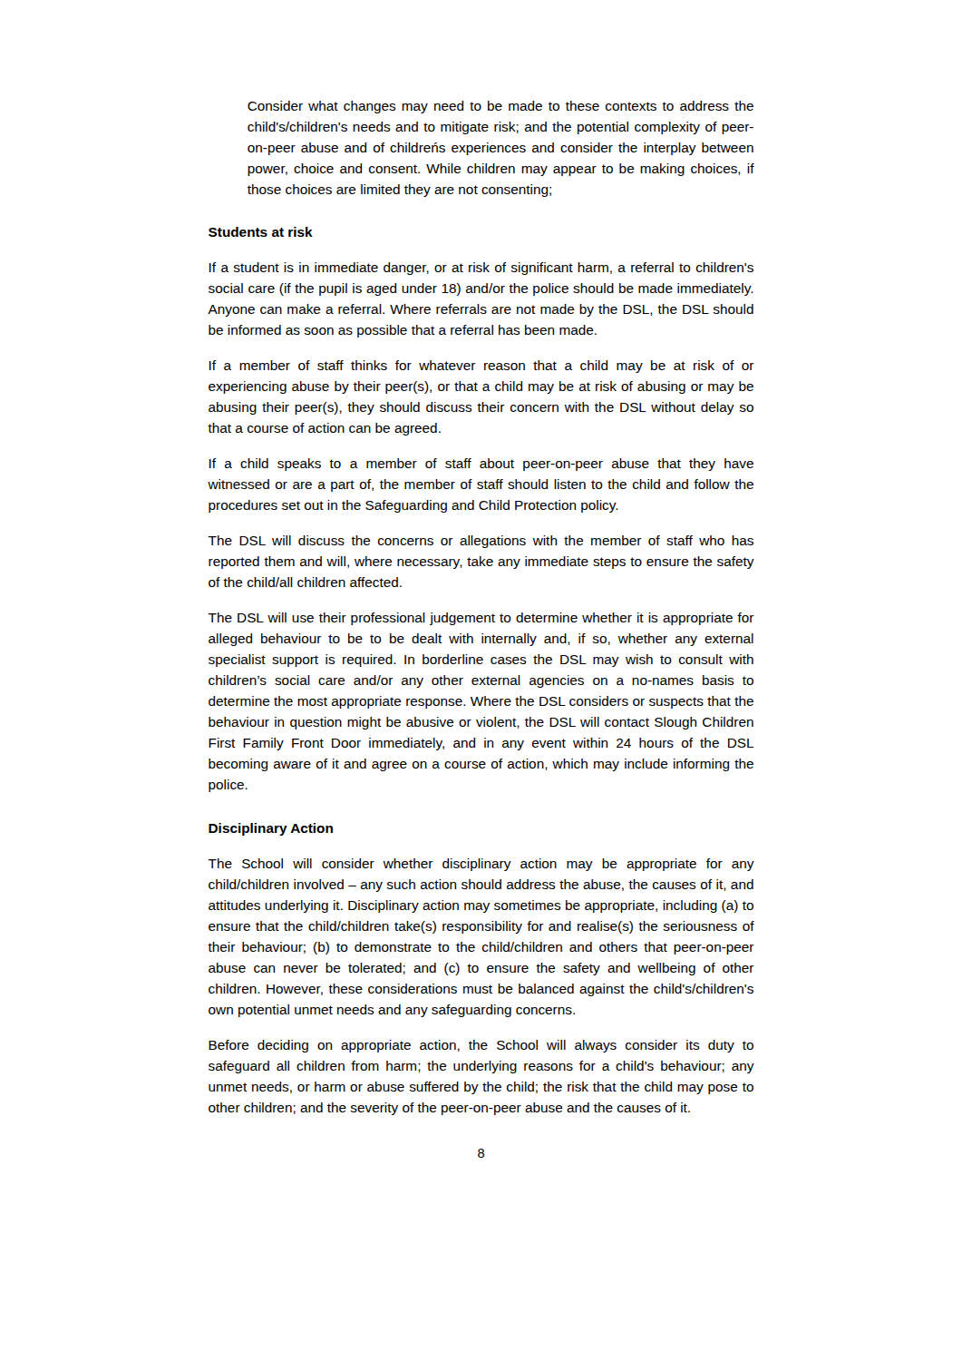Consider what changes may need to be made to these contexts to address the child's/children's needs and to mitigate risk; and the potential complexity of peer-on-peer abuse and of childreńs experiences and consider the interplay between power, choice and consent. While children may appear to be making choices, if those choices are limited they are not consenting;
Students at risk
If a student is in immediate danger, or at risk of significant harm, a referral to children's social care (if the pupil is aged under 18) and/or the police should be made immediately. Anyone can make a referral. Where referrals are not made by the DSL, the DSL should be informed as soon as possible that a referral has been made.
If a member of staff thinks for whatever reason that a child may be at risk of or experiencing abuse by their peer(s), or that a child may be at risk of abusing or may be abusing their peer(s), they should discuss their concern with the DSL without delay so that a course of action can be agreed.
If a child speaks to a member of staff about peer-on-peer abuse that they have witnessed or are a part of, the member of staff should listen to the child and follow the procedures set out in the Safeguarding and Child Protection policy.
The DSL will discuss the concerns or allegations with the member of staff who has reported them and will, where necessary, take any immediate steps to ensure the safety of the child/all children affected.
The DSL will use their professional judgement to determine whether it is appropriate for alleged behaviour to be to be dealt with internally and, if so, whether any external specialist support is required. In borderline cases the DSL may wish to consult with children’s social care and/or any other external agencies on a no-names basis to determine the most appropriate response. Where the DSL considers or suspects that the behaviour in question might be abusive or violent, the DSL will contact Slough Children First Family Front Door immediately, and in any event within 24 hours of the DSL becoming aware of it and agree on a course of action, which may include informing the police.
Disciplinary Action
The School will consider whether disciplinary action may be appropriate for any child/children involved – any such action should address the abuse, the causes of it, and attitudes underlying it. Disciplinary action may sometimes be appropriate, including (a) to ensure that the child/children take(s) responsibility for and realise(s) the seriousness of their behaviour; (b) to demonstrate to the child/children and others that peer-on-peer abuse can never be tolerated; and (c) to ensure the safety and wellbeing of other children. However, these considerations must be balanced against the child's/children's own potential unmet needs and any safeguarding concerns.
Before deciding on appropriate action, the School will always consider its duty to safeguard all children from harm; the underlying reasons for a child's behaviour; any unmet needs, or harm or abuse suffered by the child; the risk that the child may pose to other children; and the severity of the peer-on-peer abuse and the causes of it.
8